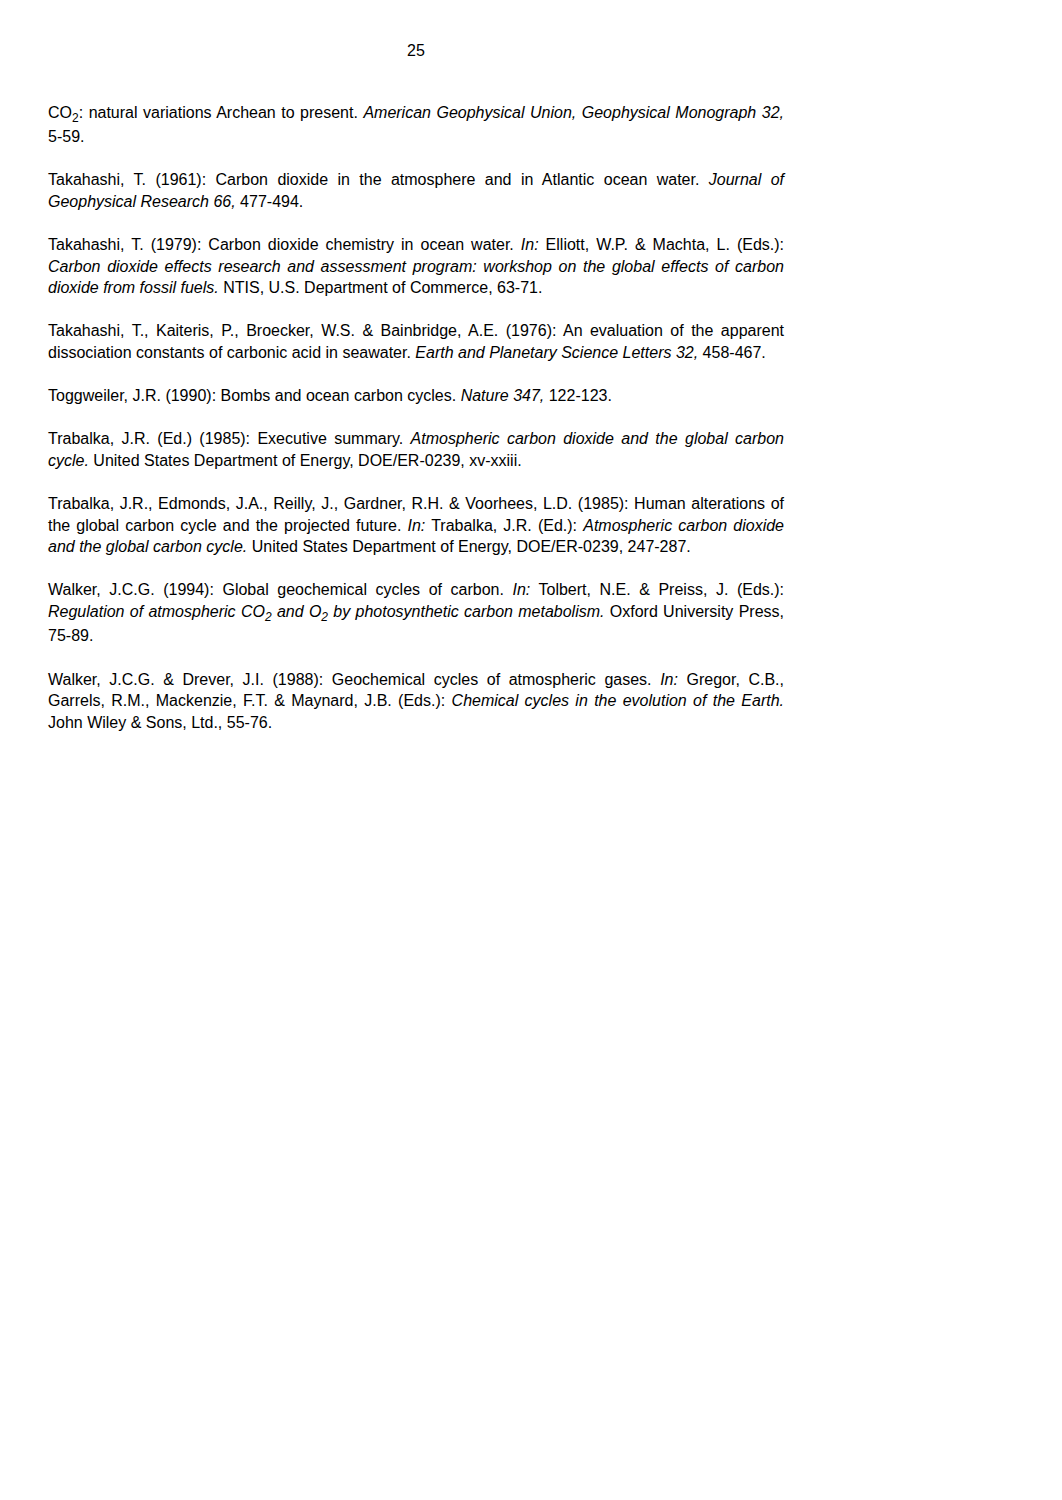25
CO2: natural variations Archean to present. American Geophysical Union, Geophysical Monograph 32, 5-59.
Takahashi, T. (1961): Carbon dioxide in the atmosphere and in Atlantic ocean water. Journal of Geophysical Research 66, 477-494.
Takahashi, T. (1979): Carbon dioxide chemistry in ocean water. In: Elliott, W.P. & Machta, L. (Eds.): Carbon dioxide effects research and assessment program: workshop on the global effects of carbon dioxide from fossil fuels. NTIS, U.S. Department of Commerce, 63-71.
Takahashi, T., Kaiteris, P., Broecker, W.S. & Bainbridge, A.E. (1976): An evaluation of the apparent dissociation constants of carbonic acid in seawater. Earth and Planetary Science Letters 32, 458-467.
Toggweiler, J.R. (1990): Bombs and ocean carbon cycles. Nature 347, 122-123.
Trabalka, J.R. (Ed.) (1985): Executive summary. Atmospheric carbon dioxide and the global carbon cycle. United States Department of Energy, DOE/ER-0239, xv-xxiii.
Trabalka, J.R., Edmonds, J.A., Reilly, J., Gardner, R.H. & Voorhees, L.D. (1985): Human alterations of the global carbon cycle and the projected future. In: Trabalka, J.R. (Ed.): Atmospheric carbon dioxide and the global carbon cycle. United States Department of Energy, DOE/ER-0239, 247-287.
Walker, J.C.G. (1994): Global geochemical cycles of carbon. In: Tolbert, N.E. & Preiss, J. (Eds.): Regulation of atmospheric CO2 and O2 by photosynthetic carbon metabolism. Oxford University Press, 75-89.
Walker, J.C.G. & Drever, J.I. (1988): Geochemical cycles of atmospheric gases. In: Gregor, C.B., Garrels, R.M., Mackenzie, F.T. & Maynard, J.B. (Eds.): Chemical cycles in the evolution of the Earth. John Wiley & Sons, Ltd., 55-76.